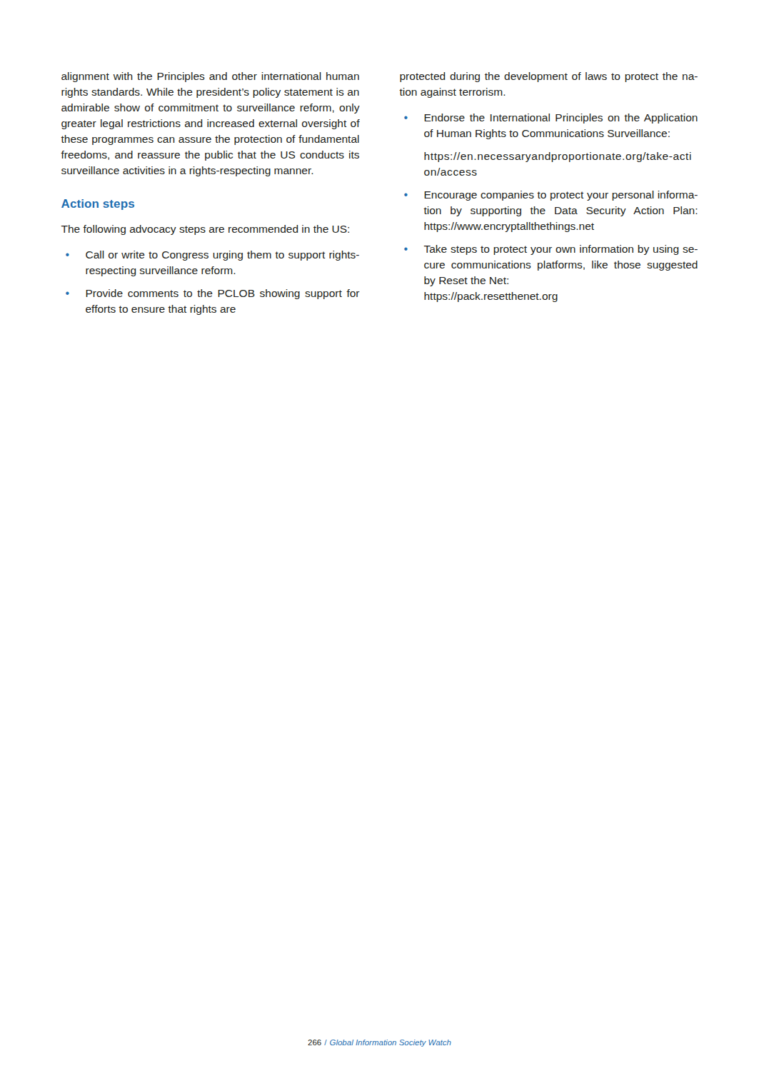alignment with the Principles and other international human rights standards. While the president’s policy statement is an admirable show of commitment to surveillance reform, only greater legal restrictions and increased external oversight of these programmes can assure the protection of fundamental freedoms, and reassure the public that the US conducts its surveillance activities in a rights-respecting manner.
Action steps
The following advocacy steps are recommended in the US:
Call or write to Congress urging them to support rights-respecting surveillance reform.
Provide comments to the PCLOB showing support for efforts to ensure that rights are
protected during the development of laws to protect the nation against terrorism.
Endorse the International Principles on the Application of Human Rights to Communications Surveillance: https://en.necessaryandproportionate.org/take-action/access
Encourage companies to protect your personal information by supporting the Data Security Action Plan: https://www.encryptallthethings.net
Take steps to protect your own information by using secure communications platforms, like those suggested by Reset the Net: https://pack.resetthenet.org
266/Global Information Society Watch